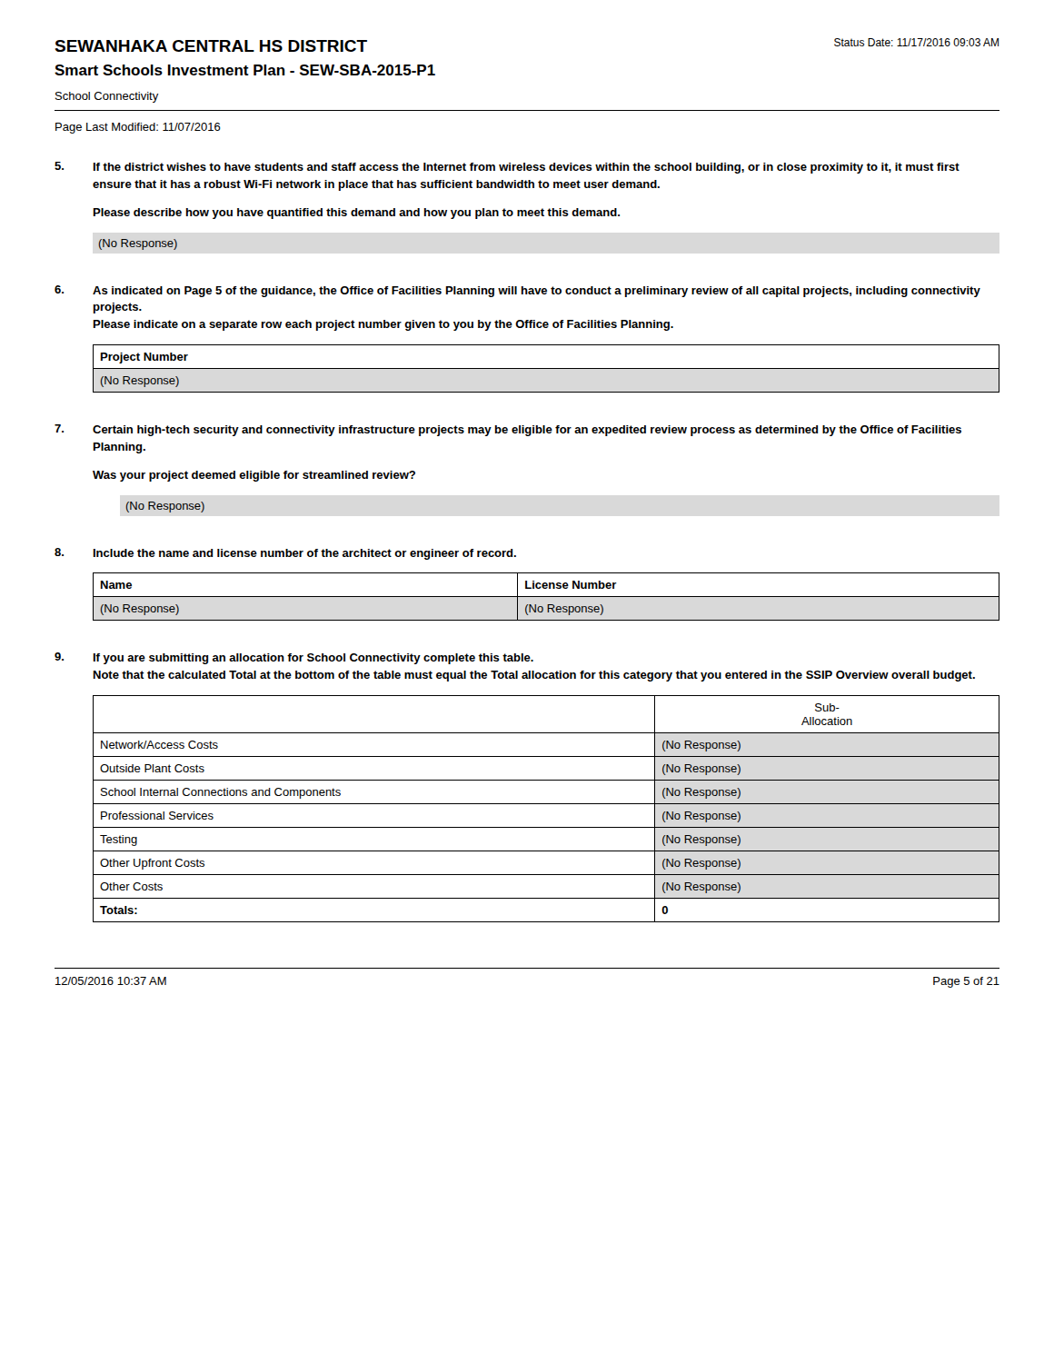Status Date: 11/17/2016 09:03 AM
SEWANHAKA CENTRAL HS DISTRICT
Smart Schools Investment Plan - SEW-SBA-2015-P1
School Connectivity
Page Last Modified: 11/07/2016
5.
If the district wishes to have students and staff access the Internet from wireless devices within the school building, or in close proximity to it, it must first ensure that it has a robust Wi-Fi network in place that has sufficient bandwidth to meet user demand.
Please describe how you have quantified this demand and how you plan to meet this demand.
(No Response)
6.
As indicated on Page 5 of the guidance, the Office of Facilities Planning will have to conduct a preliminary review of all capital projects, including connectivity projects.
Please indicate on a separate row each project number given to you by the Office of Facilities Planning.
| Project Number |
| --- |
| (No Response) |
7.
Certain high-tech security and connectivity infrastructure projects may be eligible for an expedited review process as determined by the Office of Facilities Planning.
Was your project deemed eligible for streamlined review?
(No Response)
8.
Include the name and license number of the architect or engineer of record.
| Name | License Number |
| --- | --- |
| (No Response) | (No Response) |
9.
If you are submitting an allocation for School Connectivity complete this table.
Note that the calculated Total at the bottom of the table must equal the Total allocation for this category that you entered in the SSIP Overview overall budget.
| | Sub- Allocation |
| --- | --- |
| Network/Access Costs | (No Response) |
| Outside Plant Costs | (No Response) |
| School Internal Connections and Components | (No Response) |
| Professional Services | (No Response) |
| Testing | (No Response) |
| Other Upfront Costs | (No Response) |
| Other Costs | (No Response) |
| Totals: | 0 |
12/05/2016 10:37 AM Page 5 of 21